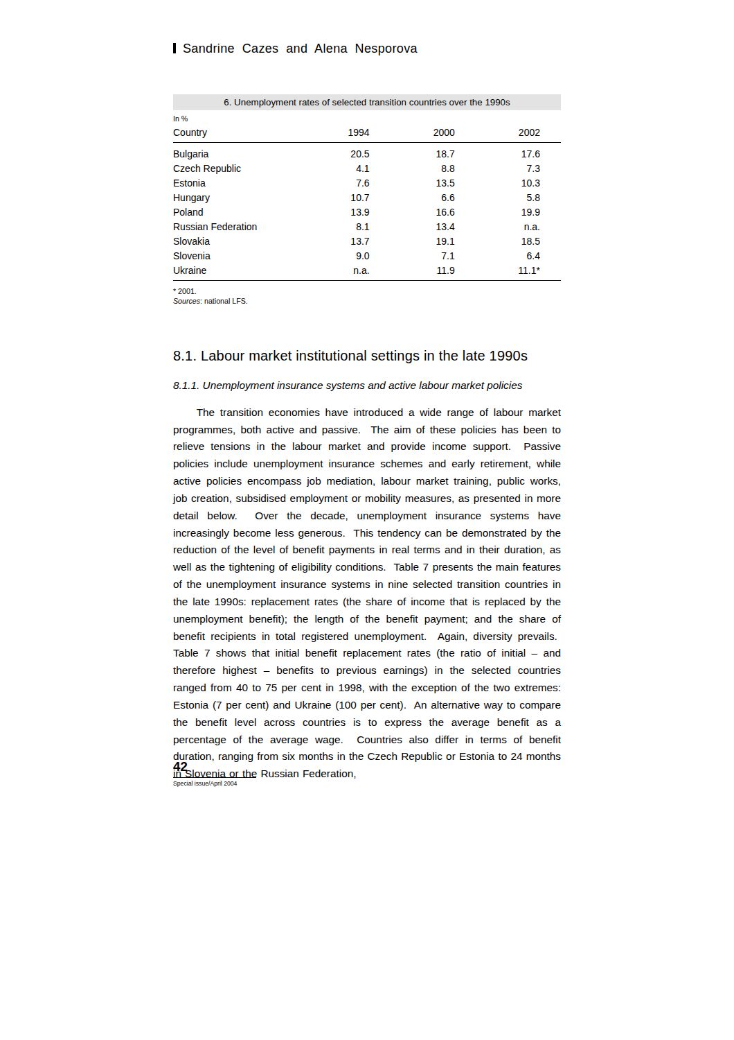Sandrine Cazes and Alena Nesporova
6. Unemployment rates of selected transition countries over the 1990s
In %
| Country | 1994 | 2000 | 2002 |
| --- | --- | --- | --- |
| Bulgaria | 20.5 | 18.7 | 17.6 |
| Czech Republic | 4.1 | 8.8 | 7.3 |
| Estonia | 7.6 | 13.5 | 10.3 |
| Hungary | 10.7 | 6.6 | 5.8 |
| Poland | 13.9 | 16.6 | 19.9 |
| Russian Federation | 8.1 | 13.4 | n.a. |
| Slovakia | 13.7 | 19.1 | 18.5 |
| Slovenia | 9.0 | 7.1 | 6.4 |
| Ukraine | n.a. | 11.9 | 11.1* |
* 2001.
Sources: national LFS.
8.1. Labour market institutional settings in the late 1990s
8.1.1. Unemployment insurance systems and active labour market policies
The transition economies have introduced a wide range of labour market programmes, both active and passive. The aim of these policies has been to relieve tensions in the labour market and provide income support. Passive policies include unemployment insurance schemes and early retirement, while active policies encompass job mediation, labour market training, public works, job creation, subsidised employment or mobility measures, as presented in more detail below. Over the decade, unemployment insurance systems have increasingly become less generous. This tendency can be demonstrated by the reduction of the level of benefit payments in real terms and in their duration, as well as the tightening of eligibility conditions. Table 7 presents the main features of the unemployment insurance systems in nine selected transition countries in the late 1990s: replacement rates (the share of income that is replaced by the unemployment benefit); the length of the benefit payment; and the share of benefit recipients in total registered unemployment. Again, diversity prevails. Table 7 shows that initial benefit replacement rates (the ratio of initial – and therefore highest – benefits to previous earnings) in the selected countries ranged from 40 to 75 per cent in 1998, with the exception of the two extremes: Estonia (7 per cent) and Ukraine (100 per cent). An alternative way to compare the benefit level across countries is to express the average benefit as a percentage of the average wage. Countries also differ in terms of benefit duration, ranging from six months in the Czech Republic or Estonia to 24 months in Slovenia or the Russian Federation,
42
Special issue/April 2004